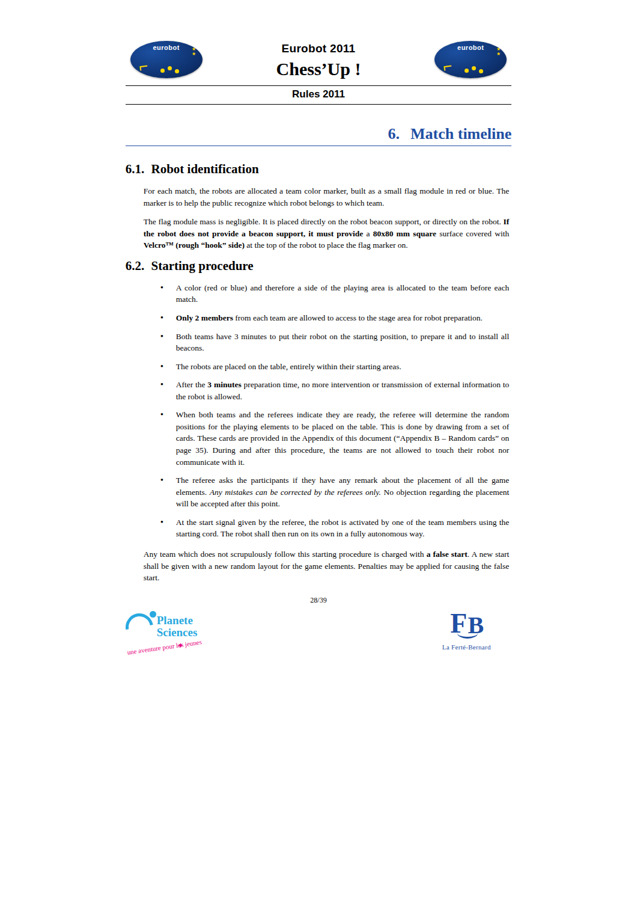eurobot
★ ★★★
⌐
eurobot
★ ★★★
⌐
Eurobot 2011
Chess’Up !
Rules 2011
6. Match timeline
6.1. Robot identification
For each match, the robots are allocated a team color marker, built as a small flag module in red or blue. The marker is to help the public recognize which robot belongs to which team.
The flag module mass is negligible. It is placed directly on the robot beacon support, or directly on the robot. If the robot does not provide a beacon support, it must provide a 80x80 mm square surface covered with Velcro™ (rough “hook” side) at the top of the robot to place the flag marker on.
6.2. Starting procedure
A color (red or blue) and therefore a side of the playing area is allocated to the team before each match.
Only 2 members from each team are allowed to access to the stage area for robot preparation.
Both teams have 3 minutes to put their robot on the starting position, to prepare it and to install all beacons.
The robots are placed on the table, entirely within their starting areas.
After the 3 minutes preparation time, no more intervention or transmission of external information to the robot is allowed.
When both teams and the referees indicate they are ready, the referee will determine the random positions for the playing elements to be placed on the table. This is done by drawing from a set of cards. These cards are provided in the Appendix of this document (“Appendix B – Random cards” on page 35). During and after this procedure, the teams are not allowed to touch their robot nor communicate with it.
The referee asks the participants if they have any remark about the placement of all the game elements. Any mistakes can be corrected by the referees only. No objection regarding the placement will be accepted after this point.
At the start signal given by the referee, the robot is activated by one of the team members using the starting cord. The robot shall then run on its own in a fully autonomous way.
Any team which does not scrupulously follow this starting procedure is charged with a false start. A new start shall be given with a new random layout for the game elements. Penalties may be applied for causing the false start.
28/39
Planete Sciences
une aventure pour les jeunes
✦
F B
La Ferté-Bernard